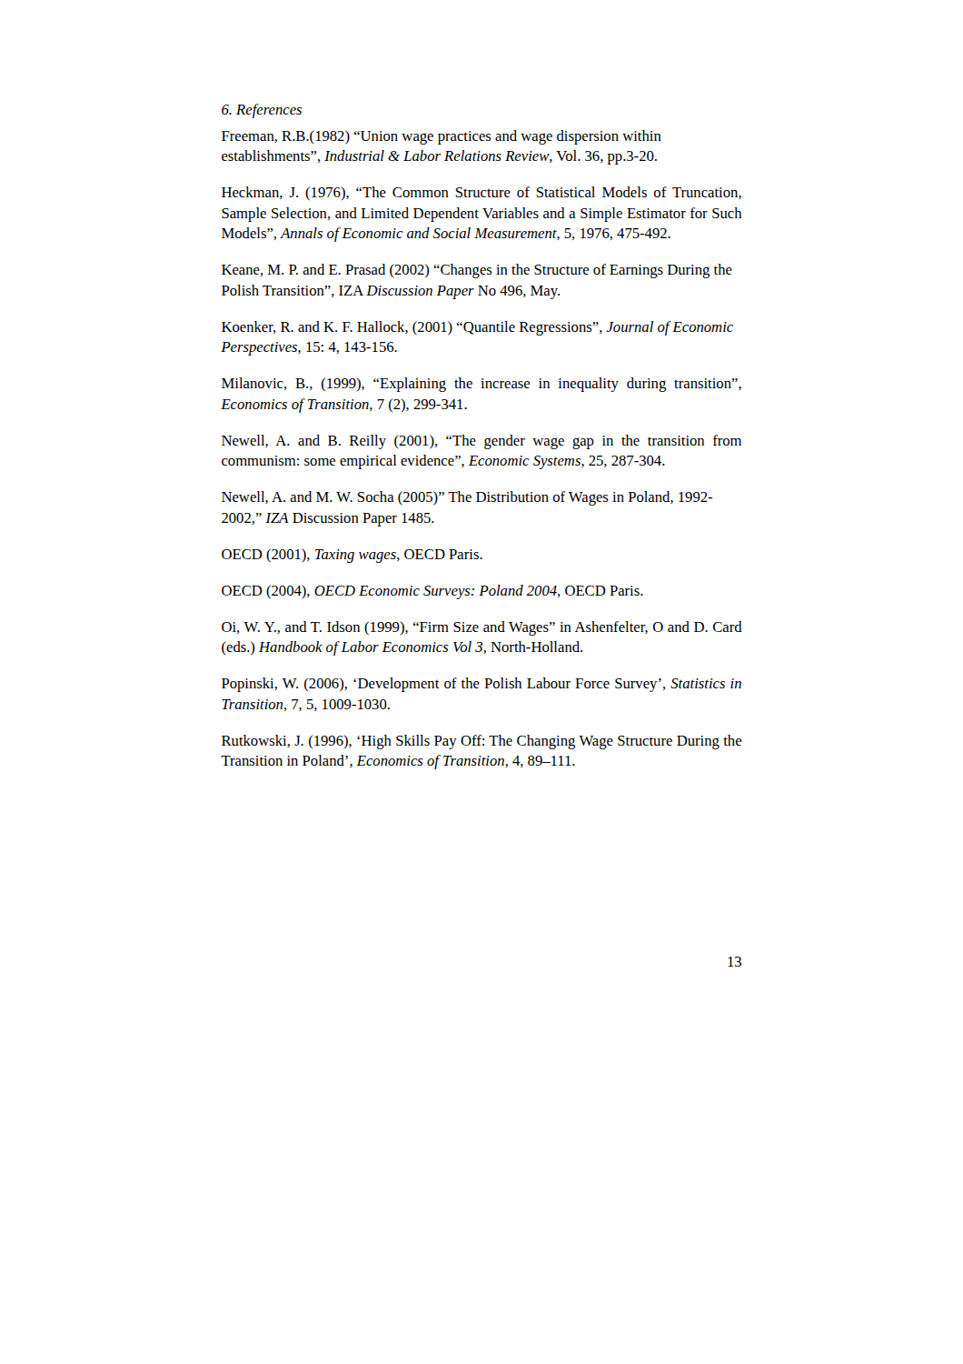6. References
Freeman, R.B.(1982) “Union wage practices and wage dispersion within establishments”, Industrial & Labor Relations Review, Vol. 36, pp.3-20.
Heckman, J. (1976), “The Common Structure of Statistical Models of Truncation, Sample Selection, and Limited Dependent Variables and a Simple Estimator for Such Models”, Annals of Economic and Social Measurement, 5, 1976, 475-492.
Keane, M. P. and E. Prasad (2002) “Changes in the Structure of Earnings During the Polish Transition”, IZA Discussion Paper No 496, May.
Koenker, R. and K. F. Hallock, (2001) “Quantile Regressions”, Journal of Economic Perspectives, 15: 4, 143-156.
Milanovic, B., (1999), “Explaining the increase in inequality during transition”, Economics of Transition, 7 (2), 299-341.
Newell, A. and B. Reilly (2001), “The gender wage gap in the transition from communism: some empirical evidence”, Economic Systems, 25, 287-304.
Newell, A. and M. W. Socha (2005)” The Distribution of Wages in Poland, 1992-2002,” IZA Discussion Paper 1485.
OECD (2001), Taxing wages, OECD Paris.
OECD (2004), OECD Economic Surveys: Poland 2004, OECD Paris.
Oi, W. Y., and T. Idson (1999), “Firm Size and Wages” in Ashenfelter, O and D. Card (eds.) Handbook of Labor Economics Vol 3, North-Holland.
Popinski, W. (2006), ‘Development of the Polish Labour Force Survey’, Statistics in Transition, 7, 5, 1009-1030.
Rutkowski, J. (1996), ‘High Skills Pay Off: The Changing Wage Structure During the Transition in Poland’, Economics of Transition, 4, 89–111.
13